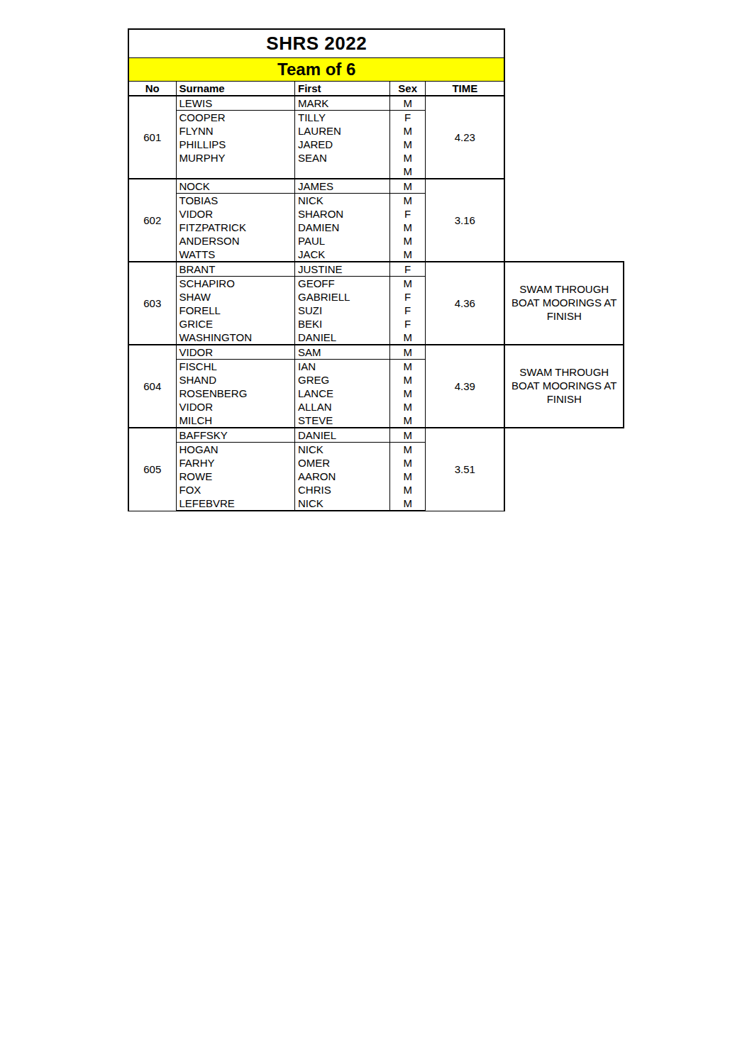| SHRS 2022 | |
| Team of 6 | |
| No | Surname | First | Sex | TIME | |
| 601 | LEWIS | MARK | M | 4.23 | |
| COOPER | TILLY | F | |
| FLYNN | LAUREN | M | |
| PHILLIPS | JARED | M | |
| MURPHY | SEAN | M | |
| | | M | |
| 602 | NOCK | JAMES | M | 3.16 | |
| TOBIAS | NICK | M | |
| VIDOR | SHARON | F | |
| FITZPATRICK | DAMIEN | M | |
| ANDERSON | PAUL | M | |
| WATTS | JACK | M | |
| 603 | BRANT | JUSTINE | F | 4.36 | SWAM THROUGH BOAT MOORINGS AT FINISH |
| SCHAPIRO | GEOFF | M |
| SHAW | GABRIELL | F |
| FORELL | SUZI | F |
| GRICE | BEKI | F |
| WASHINGTON | DANIEL | M |
| 604 | VIDOR | SAM | M | 4.39 | SWAM THROUGH BOAT MOORINGS AT FINISH |
| FISCHL | IAN | M |
| SHAND | GREG | M |
| ROSENBERG | LANCE | M |
| VIDOR | ALLAN | M |
| MILCH | STEVE | M |
| 605 | BAFFSKY | DANIEL | M | 3.51 | |
| HOGAN | NICK | M | |
| FARHY | OMER | M | |
| ROWE | AARON | M | |
| FOX | CHRIS | M | |
| LEFEBVRE | NICK | M | |